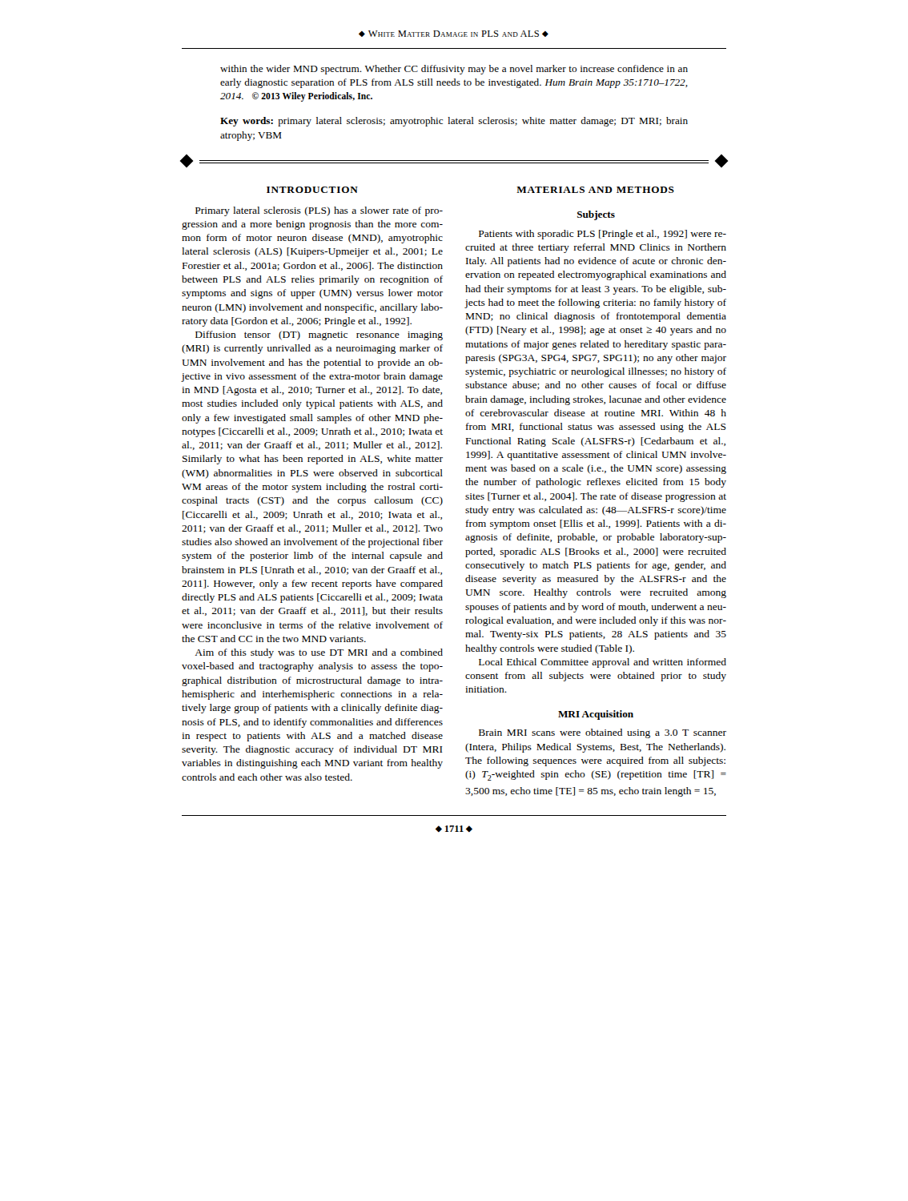◆ White Matter Damage in PLS and ALS ◆
within the wider MND spectrum. Whether CC diffusivity may be a novel marker to increase confidence in an early diagnostic separation of PLS from ALS still needs to be investigated. Hum Brain Mapp 35:1710–1722, 2014. © 2013 Wiley Periodicals, Inc.
Key words: primary lateral sclerosis; amyotrophic lateral sclerosis; white matter damage; DT MRI; brain atrophy; VBM
Introduction
Primary lateral sclerosis (PLS) has a slower rate of progression and a more benign prognosis than the more common form of motor neuron disease (MND), amyotrophic lateral sclerosis (ALS) [Kuipers-Upmeijer et al., 2001; Le Forestier et al., 2001a; Gordon et al., 2006]. The distinction between PLS and ALS relies primarily on recognition of symptoms and signs of upper (UMN) versus lower motor neuron (LMN) involvement and nonspecific, ancillary laboratory data [Gordon et al., 2006; Pringle et al., 1992].
Diffusion tensor (DT) magnetic resonance imaging (MRI) is currently unrivalled as a neuroimaging marker of UMN involvement and has the potential to provide an objective in vivo assessment of the extra-motor brain damage in MND [Agosta et al., 2010; Turner et al., 2012]. To date, most studies included only typical patients with ALS, and only a few investigated small samples of other MND phenotypes [Ciccarelli et al., 2009; Unrath et al., 2010; Iwata et al., 2011; van der Graaff et al., 2011; Muller et al., 2012]. Similarly to what has been reported in ALS, white matter (WM) abnormalities in PLS were observed in subcortical WM areas of the motor system including the rostral corticospinal tracts (CST) and the corpus callosum (CC) [Ciccarelli et al., 2009; Unrath et al., 2010; Iwata et al., 2011; van der Graaff et al., 2011; Muller et al., 2012]. Two studies also showed an involvement of the projectional fiber system of the posterior limb of the internal capsule and brainstem in PLS [Unrath et al., 2010; van der Graaff et al., 2011]. However, only a few recent reports have compared directly PLS and ALS patients [Ciccarelli et al., 2009; Iwata et al., 2011; van der Graaff et al., 2011], but their results were inconclusive in terms of the relative involvement of the CST and CC in the two MND variants.
Aim of this study was to use DT MRI and a combined voxel-based and tractography analysis to assess the topographical distribution of microstructural damage to intrahemispheric and interhemispheric connections in a relatively large group of patients with a clinically definite diagnosis of PLS, and to identify commonalities and differences in respect to patients with ALS and a matched disease severity. The diagnostic accuracy of individual DT MRI variables in distinguishing each MND variant from healthy controls and each other was also tested.
Materials and Methods
Subjects
Patients with sporadic PLS [Pringle et al., 1992] were recruited at three tertiary referral MND Clinics in Northern Italy. All patients had no evidence of acute or chronic denervation on repeated electromyographical examinations and had their symptoms for at least 3 years. To be eligible, subjects had to meet the following criteria: no family history of MND; no clinical diagnosis of frontotemporal dementia (FTD) [Neary et al., 1998]; age at onset ≥ 40 years and no mutations of major genes related to hereditary spastic paraparesis (SPG3A, SPG4, SPG7, SPG11); no any other major systemic, psychiatric or neurological illnesses; no history of substance abuse; and no other causes of focal or diffuse brain damage, including strokes, lacunae and other evidence of cerebrovascular disease at routine MRI. Within 48 h from MRI, functional status was assessed using the ALS Functional Rating Scale (ALSFRS-r) [Cedarbaum et al., 1999]. A quantitative assessment of clinical UMN involvement was based on a scale (i.e., the UMN score) assessing the number of pathologic reflexes elicited from 15 body sites [Turner et al., 2004]. The rate of disease progression at study entry was calculated as: (48—ALSFRS-r score)/time from symptom onset [Ellis et al., 1999]. Patients with a diagnosis of definite, probable, or probable laboratory-supported, sporadic ALS [Brooks et al., 2000] were recruited consecutively to match PLS patients for age, gender, and disease severity as measured by the ALSFRS-r and the UMN score. Healthy controls were recruited among spouses of patients and by word of mouth, underwent a neurological evaluation, and were included only if this was normal. Twenty-six PLS patients, 28 ALS patients and 35 healthy controls were studied (Table I).
Local Ethical Committee approval and written informed consent from all subjects were obtained prior to study initiation.
MRI Acquisition
Brain MRI scans were obtained using a 3.0 T scanner (Intera, Philips Medical Systems, Best, The Netherlands). The following sequences were acquired from all subjects: (i) T2-weighted spin echo (SE) (repetition time [TR] = 3,500 ms, echo time [TE] = 85 ms, echo train length = 15,
◆ 1711 ◆